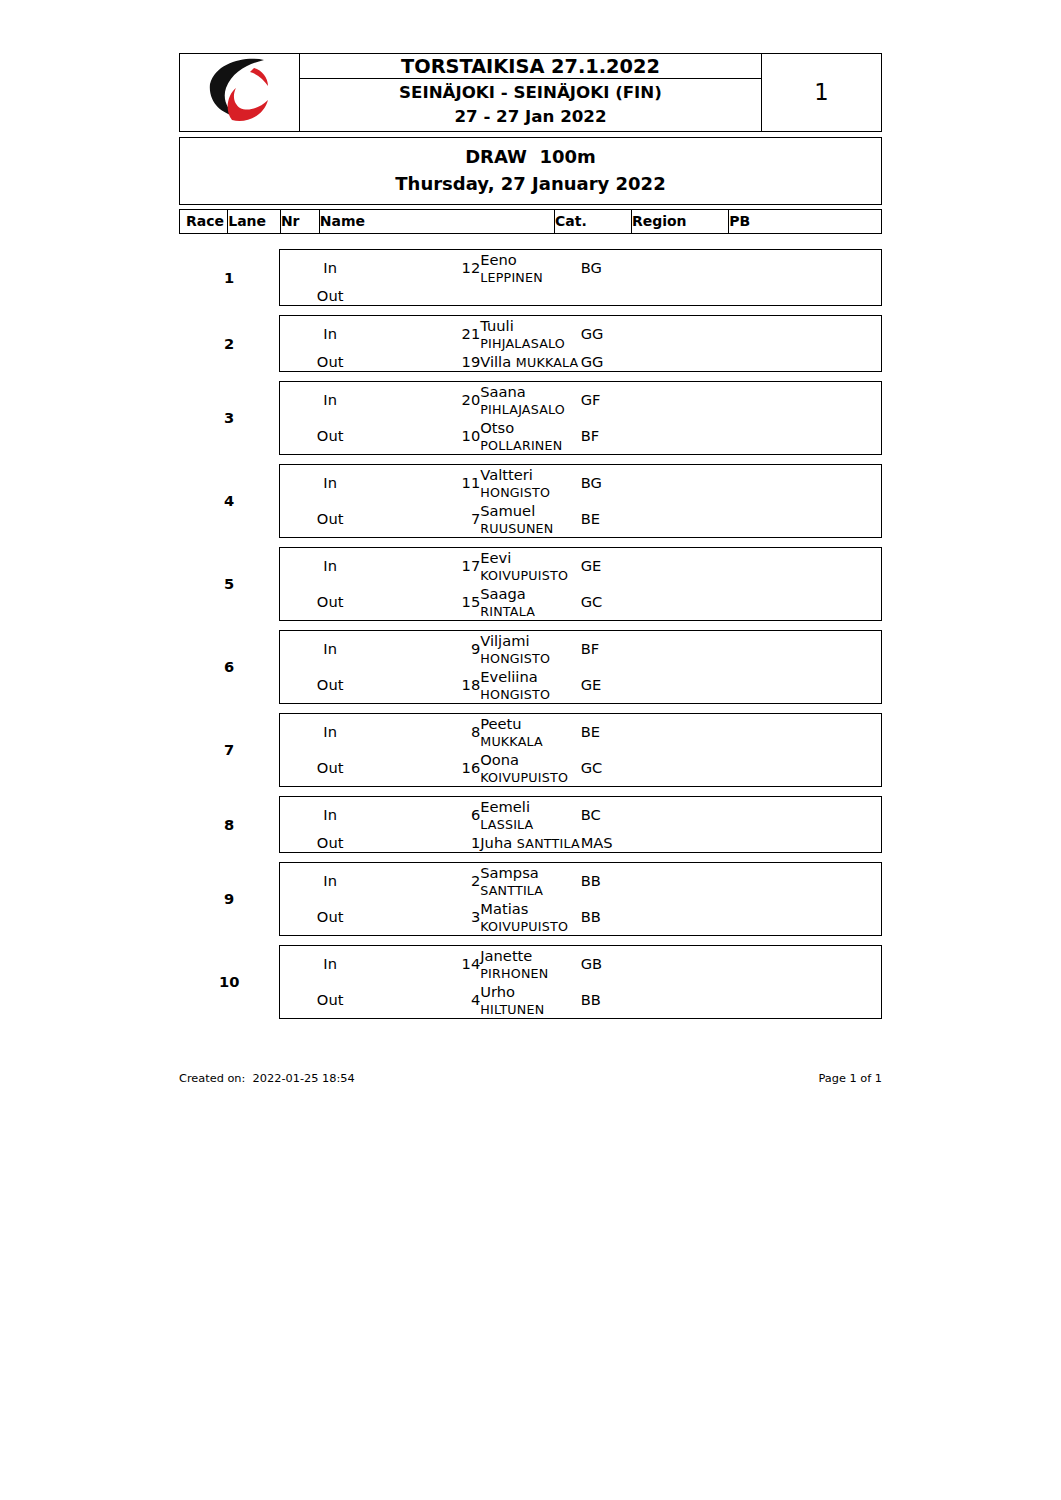| | TORSTAIKISA 27.1.2022 | 1 |
| SEINÄJOKI - SEINÄJOKI (FIN) 27 - 27 Jan 2022 |
| DRAW 100m Thursday, 27 January 2022 |
| Race | Lane | Nr | Name | Cat. | Region | PB |
| 1 | In | 12 | Eeno LEPPINEN | BG | | |
| Out | | | | | |
| 2 | In | 21 | Tuuli PIHJALASALO | GG | | |
| Out | 19 | Villa MUKKALA | GG | | |
| 3 | In | 20 | Saana PIHLAJASALO | GF | | |
| Out | 10 | Otso POLLARINEN | BF | | |
| 4 | In | 11 | Valtteri HONGISTO | BG | | |
| Out | 7 | Samuel RUUSUNEN | BE | | |
| 5 | In | 17 | Eevi KOIVUPUISTO | GE | | |
| Out | 15 | Saaga RINTALA | GC | | |
| 6 | In | 9 | Viljami HONGISTO | BF | | |
| Out | 18 | Eveliina HONGISTO | GE | | |
| 7 | In | 8 | Peetu MUKKALA | BE | | |
| Out | 16 | Oona KOIVUPUISTO | GC | | |
| 8 | In | 6 | Eemeli LASSILA | BC | | |
| Out | 1 | Juha SANTTILA | MAS | | |
| 9 | In | 2 | Sampsa SANTTILA | BB | | |
| Out | 3 | Matias KOIVUPUISTO | BB | | |
| 10 | In | 14 | Janette PIRHONEN | GB | | |
| Out | 4 | Urho HILTUNEN | BB | | |
Created on: 2022-01-25 18:54 Page 1 of 1